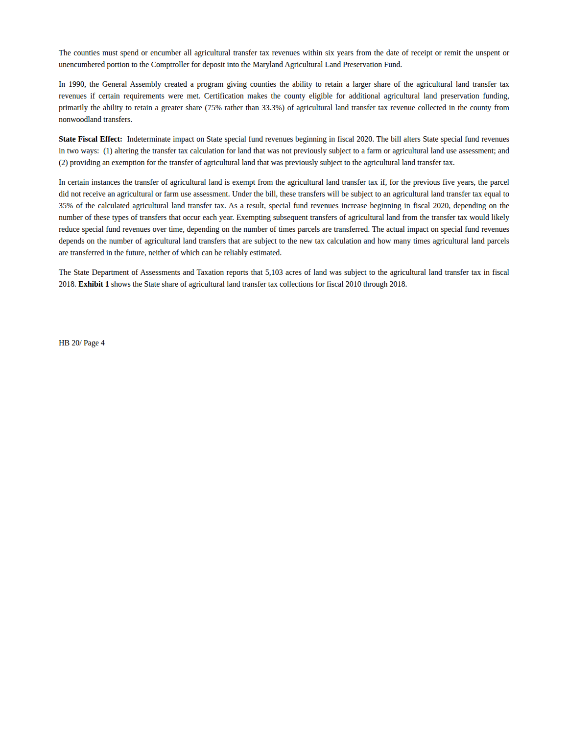The counties must spend or encumber all agricultural transfer tax revenues within six years from the date of receipt or remit the unspent or unencumbered portion to the Comptroller for deposit into the Maryland Agricultural Land Preservation Fund.
In 1990, the General Assembly created a program giving counties the ability to retain a larger share of the agricultural land transfer tax revenues if certain requirements were met. Certification makes the county eligible for additional agricultural land preservation funding, primarily the ability to retain a greater share (75% rather than 33.3%) of agricultural land transfer tax revenue collected in the county from nonwoodland transfers.
State Fiscal Effect: Indeterminate impact on State special fund revenues beginning in fiscal 2020. The bill alters State special fund revenues in two ways: (1) altering the transfer tax calculation for land that was not previously subject to a farm or agricultural land use assessment; and (2) providing an exemption for the transfer of agricultural land that was previously subject to the agricultural land transfer tax.
In certain instances the transfer of agricultural land is exempt from the agricultural land transfer tax if, for the previous five years, the parcel did not receive an agricultural or farm use assessment. Under the bill, these transfers will be subject to an agricultural land transfer tax equal to 35% of the calculated agricultural land transfer tax. As a result, special fund revenues increase beginning in fiscal 2020, depending on the number of these types of transfers that occur each year. Exempting subsequent transfers of agricultural land from the transfer tax would likely reduce special fund revenues over time, depending on the number of times parcels are transferred. The actual impact on special fund revenues depends on the number of agricultural land transfers that are subject to the new tax calculation and how many times agricultural land parcels are transferred in the future, neither of which can be reliably estimated.
The State Department of Assessments and Taxation reports that 5,103 acres of land was subject to the agricultural land transfer tax in fiscal 2018. Exhibit 1 shows the State share of agricultural land transfer tax collections for fiscal 2010 through 2018.
HB 20/ Page 4